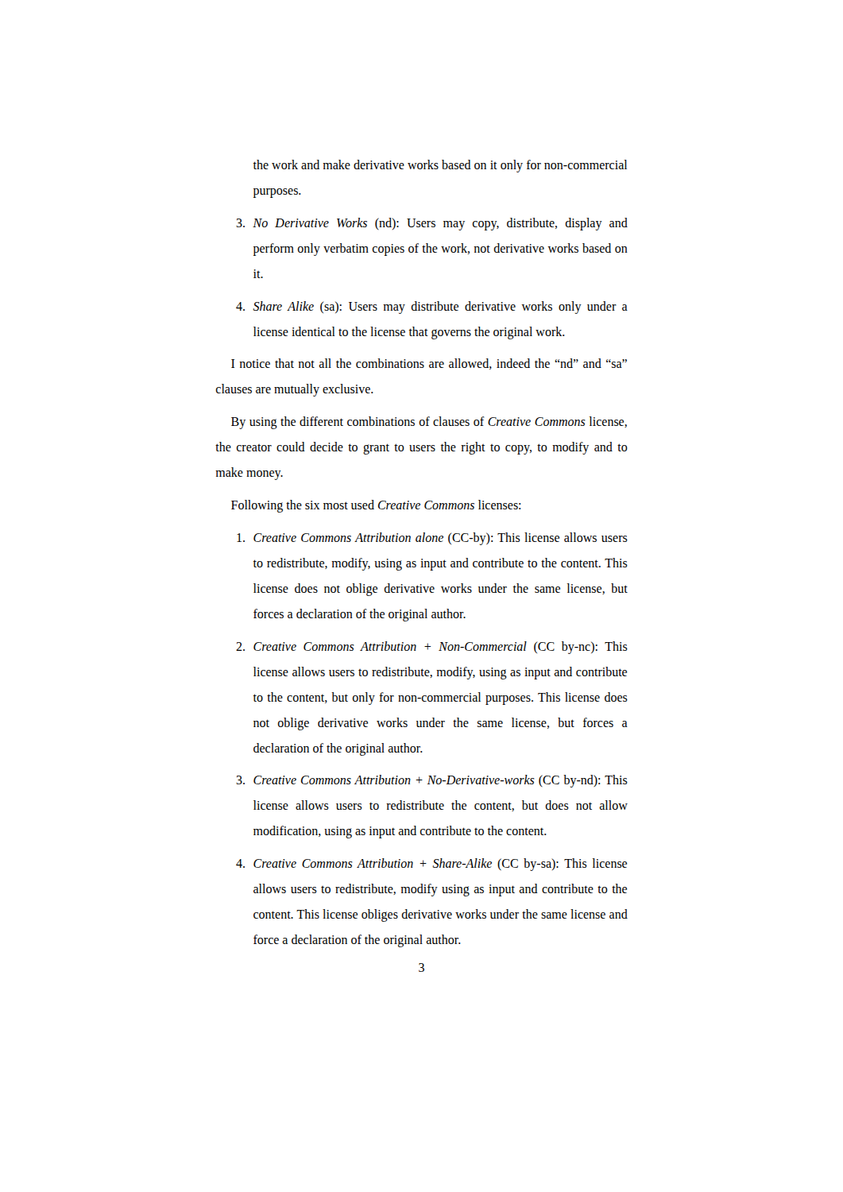the work and make derivative works based on it only for non-commercial purposes.
No Derivative Works (nd): Users may copy, distribute, display and perform only verbatim copies of the work, not derivative works based on it.
Share Alike (sa): Users may distribute derivative works only under a license identical to the license that governs the original work.
I notice that not all the combinations are allowed, indeed the “nd” and “sa” clauses are mutually exclusive.
By using the different combinations of clauses of Creative Commons license, the creator could decide to grant to users the right to copy, to modify and to make money.
Following the six most used Creative Commons licenses:
Creative Commons Attribution alone (CC-by): This license allows users to redistribute, modify, using as input and contribute to the content. This license does not oblige derivative works under the same license, but forces a declaration of the original author.
Creative Commons Attribution + Non-Commercial (CC by-nc): This license allows users to redistribute, modify, using as input and contribute to the content, but only for non-commercial purposes. This license does not oblige derivative works under the same license, but forces a declaration of the original author.
Creative Commons Attribution + No-Derivative-works (CC by-nd): This license allows users to redistribute the content, but does not allow modification, using as input and contribute to the content.
Creative Commons Attribution + Share-Alike (CC by-sa): This license allows users to redistribute, modify using as input and contribute to the content. This license obliges derivative works under the same license and force a declaration of the original author.
3